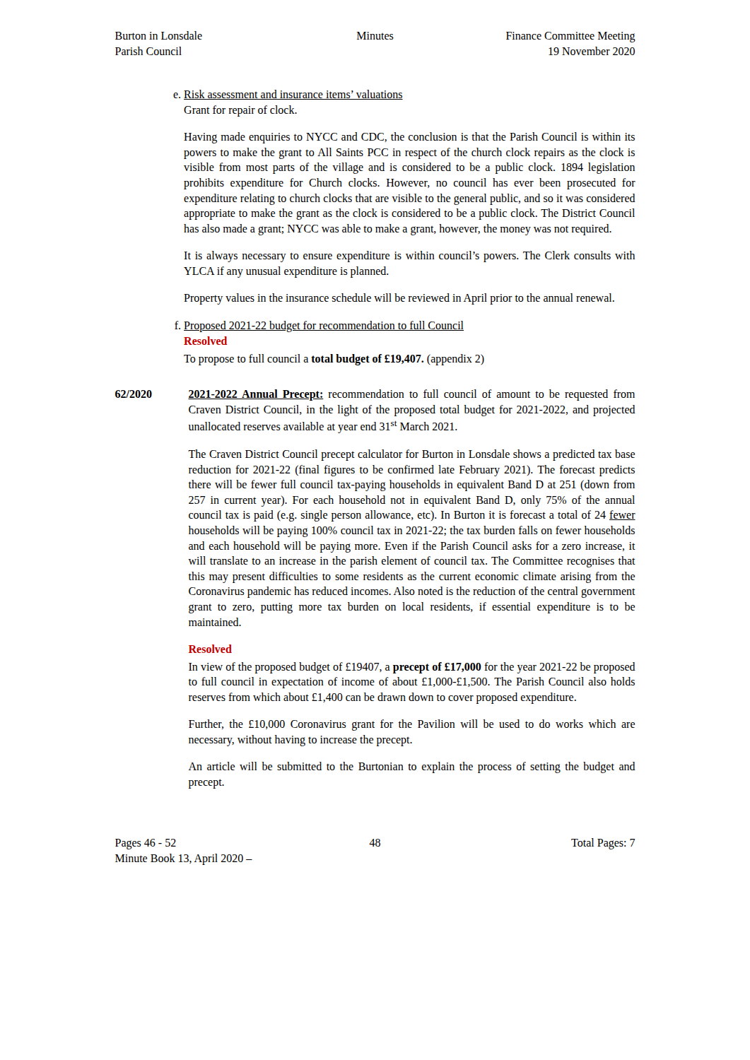Burton in Lonsdale
Parish Council
Minutes
Finance Committee Meeting
19 November 2020
Risk assessment and insurance items’ valuations
Grant for repair of clock.
Having made enquiries to NYCC and CDC, the conclusion is that the Parish Council is within its powers to make the grant to All Saints PCC in respect of the church clock repairs as the clock is visible from most parts of the village and is considered to be a public clock. 1894 legislation prohibits expenditure for Church clocks. However, no council has ever been prosecuted for expenditure relating to church clocks that are visible to the general public, and so it was considered appropriate to make the grant as the clock is considered to be a public clock. The District Council has also made a grant; NYCC was able to make a grant, however, the money was not required.
It is always necessary to ensure expenditure is within council’s powers. The Clerk consults with YLCA if any unusual expenditure is planned.
Property values in the insurance schedule will be reviewed in April prior to the annual renewal.
Proposed 2021-22 budget for recommendation to full Council
Resolved
To propose to full council a total budget of £19,407. (appendix 2)
62/2020
2021-2022 Annual Precept: recommendation to full council of amount to be requested from Craven District Council, in the light of the proposed total budget for 2021-2022, and projected unallocated reserves available at year end 31st March 2021.
The Craven District Council precept calculator for Burton in Lonsdale shows a predicted tax base reduction for 2021-22 (final figures to be confirmed late February 2021). The forecast predicts there will be fewer full council tax-paying households in equivalent Band D at 251 (down from 257 in current year). For each household not in equivalent Band D, only 75% of the annual council tax is paid (e.g. single person allowance, etc). In Burton it is forecast a total of 24 fewer households will be paying 100% council tax in 2021-22; the tax burden falls on fewer households and each household will be paying more. Even if the Parish Council asks for a zero increase, it will translate to an increase in the parish element of council tax. The Committee recognises that this may present difficulties to some residents as the current economic climate arising from the Coronavirus pandemic has reduced incomes. Also noted is the reduction of the central government grant to zero, putting more tax burden on local residents, if essential expenditure is to be maintained.
Resolved
In view of the proposed budget of £19407, a precept of £17,000 for the year 2021-22 be proposed to full council in expectation of income of about £1,000-£1,500. The Parish Council also holds reserves from which about £1,400 can be drawn down to cover proposed expenditure.
Further, the £10,000 Coronavirus grant for the Pavilion will be used to do works which are necessary, without having to increase the precept.
An article will be submitted to the Burtonian to explain the process of setting the budget and precept.
Pages 46 - 52
Minute Book 13, April 2020 –
48
Total Pages: 7